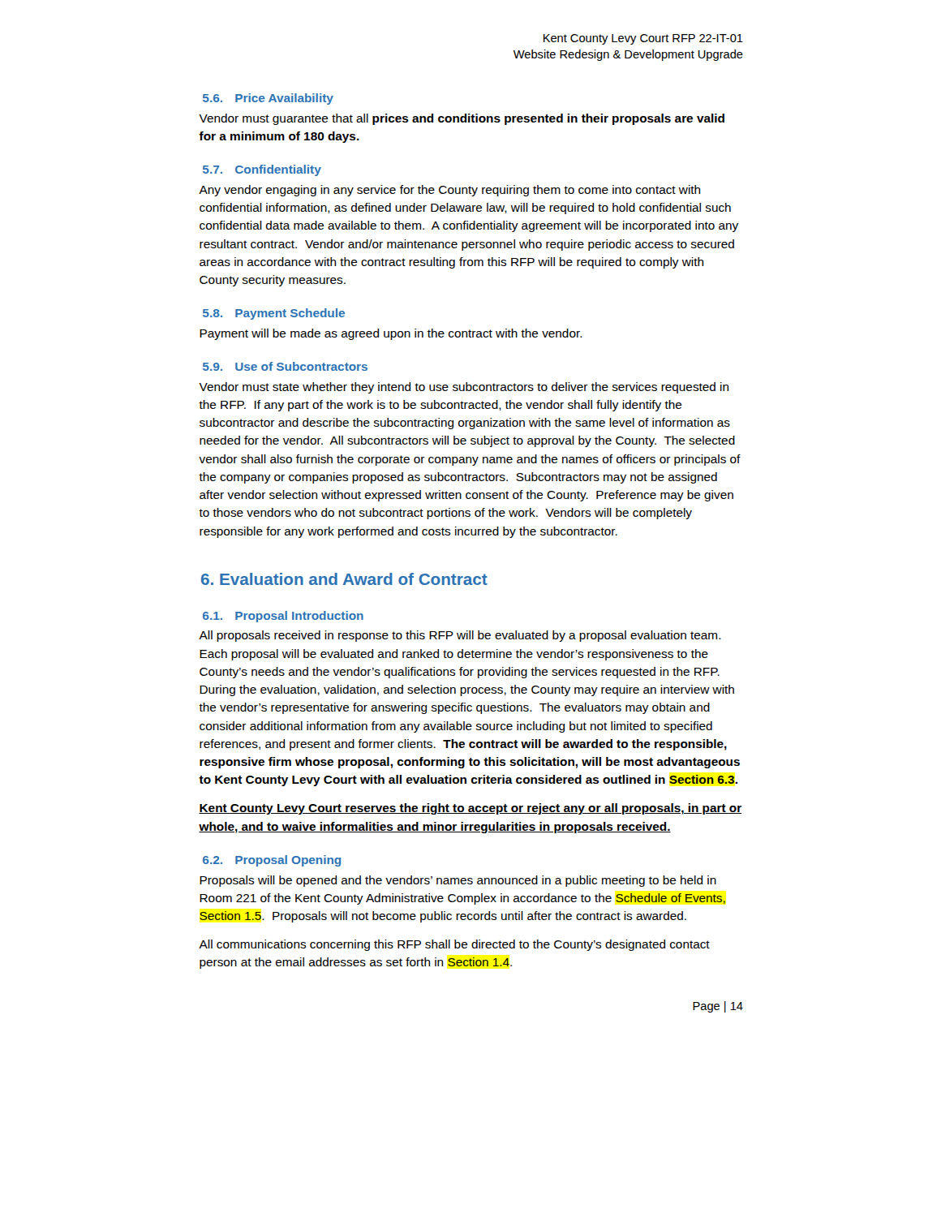Kent County Levy Court RFP 22-IT-01
Website Redesign & Development Upgrade
5.6. Price Availability
Vendor must guarantee that all prices and conditions presented in their proposals are valid for a minimum of 180 days.
5.7. Confidentiality
Any vendor engaging in any service for the County requiring them to come into contact with confidential information, as defined under Delaware law, will be required to hold confidential such confidential data made available to them. A confidentiality agreement will be incorporated into any resultant contract. Vendor and/or maintenance personnel who require periodic access to secured areas in accordance with the contract resulting from this RFP will be required to comply with County security measures.
5.8. Payment Schedule
Payment will be made as agreed upon in the contract with the vendor.
5.9. Use of Subcontractors
Vendor must state whether they intend to use subcontractors to deliver the services requested in the RFP. If any part of the work is to be subcontracted, the vendor shall fully identify the subcontractor and describe the subcontracting organization with the same level of information as needed for the vendor. All subcontractors will be subject to approval by the County. The selected vendor shall also furnish the corporate or company name and the names of officers or principals of the company or companies proposed as subcontractors. Subcontractors may not be assigned after vendor selection without expressed written consent of the County. Preference may be given to those vendors who do not subcontract portions of the work. Vendors will be completely responsible for any work performed and costs incurred by the subcontractor.
6. Evaluation and Award of Contract
6.1. Proposal Introduction
All proposals received in response to this RFP will be evaluated by a proposal evaluation team. Each proposal will be evaluated and ranked to determine the vendor’s responsiveness to the County’s needs and the vendor’s qualifications for providing the services requested in the RFP. During the evaluation, validation, and selection process, the County may require an interview with the vendor’s representative for answering specific questions. The evaluators may obtain and consider additional information from any available source including but not limited to specified references, and present and former clients. The contract will be awarded to the responsible, responsive firm whose proposal, conforming to this solicitation, will be most advantageous to Kent County Levy Court with all evaluation criteria considered as outlined in Section 6.3.
Kent County Levy Court reserves the right to accept or reject any or all proposals, in part or whole, and to waive informalities and minor irregularities in proposals received.
6.2. Proposal Opening
Proposals will be opened and the vendors’ names announced in a public meeting to be held in Room 221 of the Kent County Administrative Complex in accordance to the Schedule of Events, Section 1.5. Proposals will not become public records until after the contract is awarded.
All communications concerning this RFP shall be directed to the County’s designated contact person at the email addresses as set forth in Section 1.4.
Page | 14